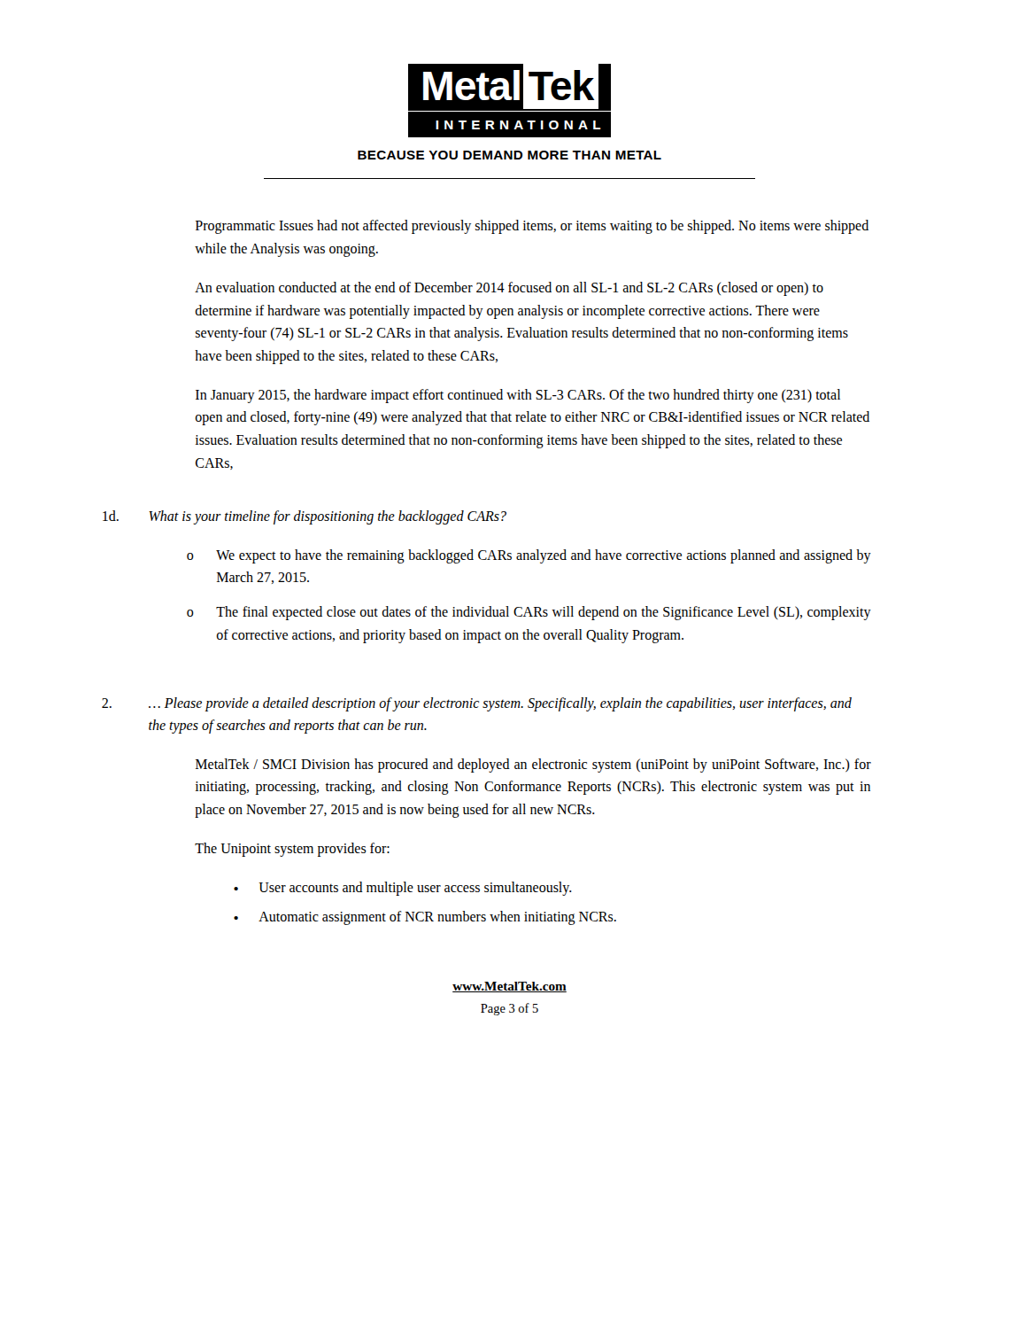MetalTek INTERNATIONAL
BECAUSE YOU DEMAND MORE THAN METAL
Programmatic Issues had not affected previously shipped items, or items waiting to be shipped. No items were shipped while the Analysis was ongoing.
An evaluation conducted at the end of December 2014 focused on all SL-1 and SL-2 CARs (closed or open) to determine if hardware was potentially impacted by open analysis or incomplete corrective actions. There were seventy-four (74) SL-1 or SL-2 CARs in that analysis. Evaluation results determined that no non-conforming items have been shipped to the sites, related to these CARs,
In January 2015, the hardware impact effort continued with SL-3 CARs. Of the two hundred thirty one (231) total open and closed, forty-nine (49) were analyzed that that relate to either NRC or CB&I-identified issues or NCR related issues. Evaluation results determined that no non-conforming items have been shipped to the sites, related to these CARs,
1d.
What is your timeline for dispositioning the backlogged CARs?
We expect to have the remaining backlogged CARs analyzed and have corrective actions planned and assigned by March 27, 2015.
The final expected close out dates of the individual CARs will depend on the Significance Level (SL), complexity of corrective actions, and priority based on impact on the overall Quality Program.
2.
… Please provide a detailed description of your electronic system. Specifically, explain the capabilities, user interfaces, and the types of searches and reports that can be run.
MetalTek / SMCI Division has procured and deployed an electronic system (uniPoint by uniPoint Software, Inc.) for initiating, processing, tracking, and closing Non Conformance Reports (NCRs). This electronic system was put in place on November 27, 2015 and is now being used for all new NCRs.
The Unipoint system provides for:
User accounts and multiple user access simultaneously.
Automatic assignment of NCR numbers when initiating NCRs.
www.MetalTek.com
Page 3 of 5